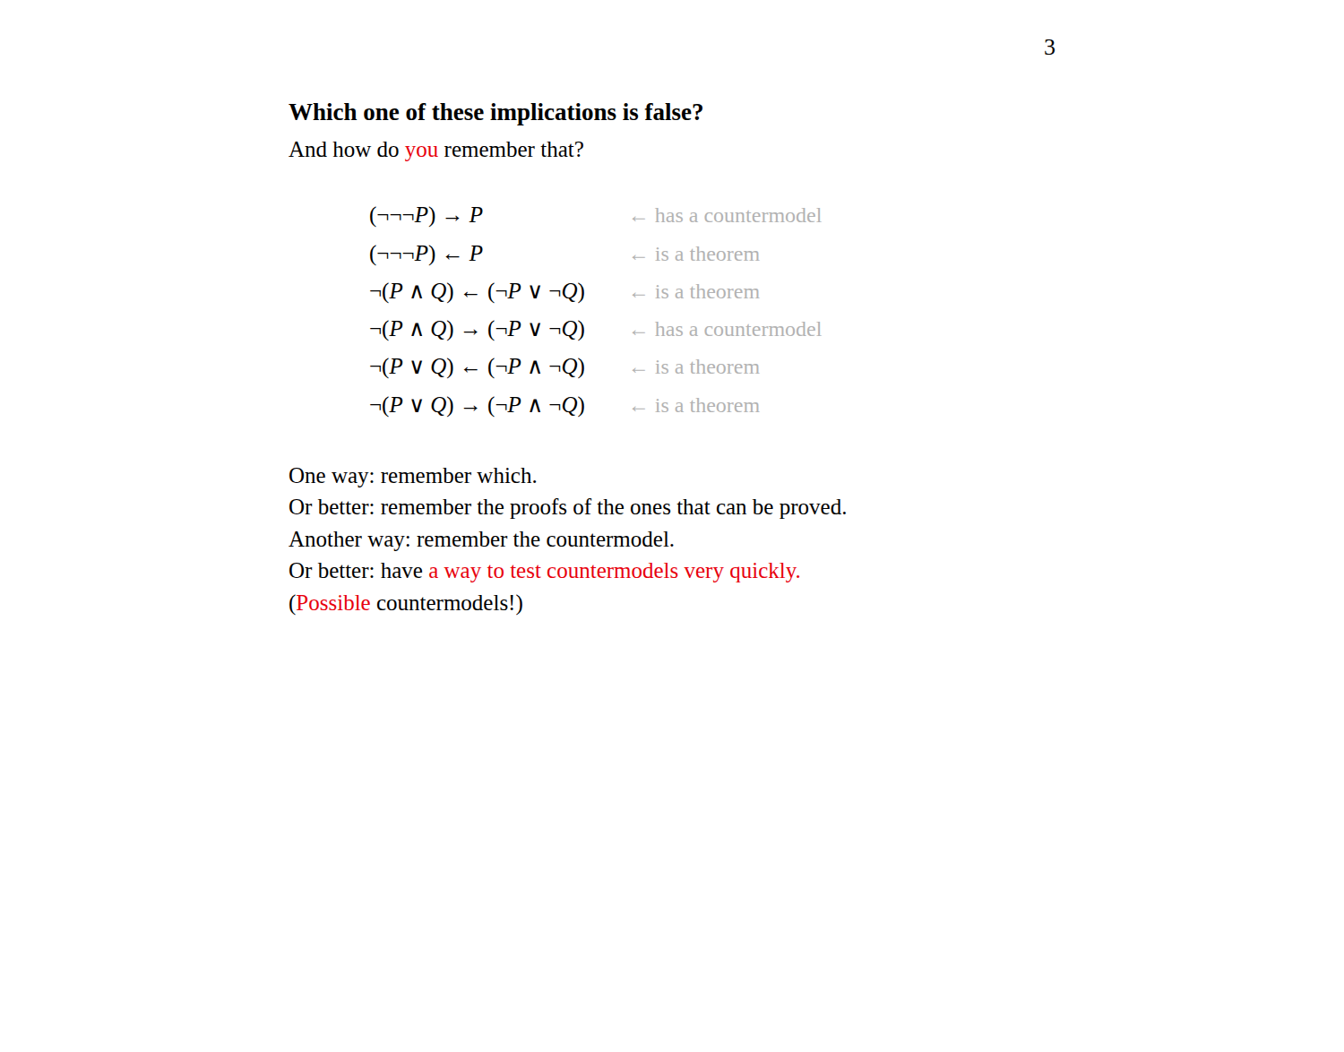3
Which one of these implications is false?
And how do you remember that?
| (¬¬¬ P ) → P | ← has a countermodel |
| (¬¬¬ P ) ← P | ← is a theorem |
| ¬( P ∧ Q ) ← (¬ P ∨ ¬ Q ) | ← is a theorem |
| ¬( P ∧ Q ) → (¬ P ∨ ¬ Q ) | ← has a countermodel |
| ¬( P ∨ Q ) ← (¬ P ∧ ¬ Q ) | ← is a theorem |
| ¬( P ∨ Q ) → (¬ P ∧ ¬ Q ) | ← is a theorem |
One way: remember which.
Or better: remember the proofs of the ones that can be proved.
Another way: remember the countermodel.
Or better: have a way to test countermodels very quickly.
(Possible countermodels!)